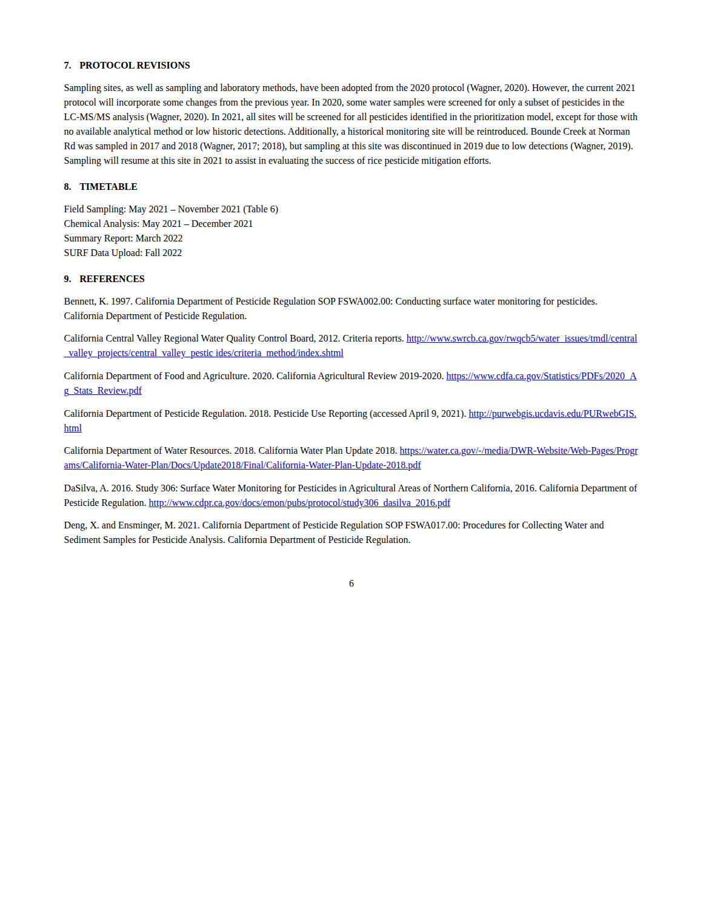7. PROTOCOL REVISIONS
Sampling sites, as well as sampling and laboratory methods, have been adopted from the 2020 protocol (Wagner, 2020). However, the current 2021 protocol will incorporate some changes from the previous year. In 2020, some water samples were screened for only a subset of pesticides in the LC-MS/MS analysis (Wagner, 2020). In 2021, all sites will be screened for all pesticides identified in the prioritization model, except for those with no available analytical method or low historic detections. Additionally, a historical monitoring site will be reintroduced. Bounde Creek at Norman Rd was sampled in 2017 and 2018 (Wagner, 2017; 2018), but sampling at this site was discontinued in 2019 due to low detections (Wagner, 2019). Sampling will resume at this site in 2021 to assist in evaluating the success of rice pesticide mitigation efforts.
8. TIMETABLE
Field Sampling: May 2021 – November 2021 (Table 6)
Chemical Analysis: May 2021 – December 2021
Summary Report: March 2022
SURF Data Upload: Fall 2022
9. REFERENCES
Bennett, K. 1997. California Department of Pesticide Regulation SOP FSWA002.00: Conducting surface water monitoring for pesticides. California Department of Pesticide Regulation.
California Central Valley Regional Water Quality Control Board, 2012. Criteria reports. http://www.swrcb.ca.gov/rwqcb5/water_issues/tmdl/central_valley_projects/central_valley_pestic ides/criteria_method/index.shtml
California Department of Food and Agriculture. 2020. California Agricultural Review 2019-2020. https://www.cdfa.ca.gov/Statistics/PDFs/2020_Ag_Stats_Review.pdf
California Department of Pesticide Regulation. 2018. Pesticide Use Reporting (accessed April 9, 2021). http://purwebgis.ucdavis.edu/PURwebGIS.html
California Department of Water Resources. 2018. California Water Plan Update 2018. https://water.ca.gov/-/media/DWR-Website/Web-Pages/Programs/California-Water-Plan/Docs/Update2018/Final/California-Water-Plan-Update-2018.pdf
DaSilva, A. 2016. Study 306: Surface Water Monitoring for Pesticides in Agricultural Areas of Northern California, 2016. California Department of Pesticide Regulation. http://www.cdpr.ca.gov/docs/emon/pubs/protocol/study306_dasilva_2016.pdf
Deng, X. and Ensminger, M. 2021. California Department of Pesticide Regulation SOP FSWA017.00: Procedures for Collecting Water and Sediment Samples for Pesticide Analysis. California Department of Pesticide Regulation.
6